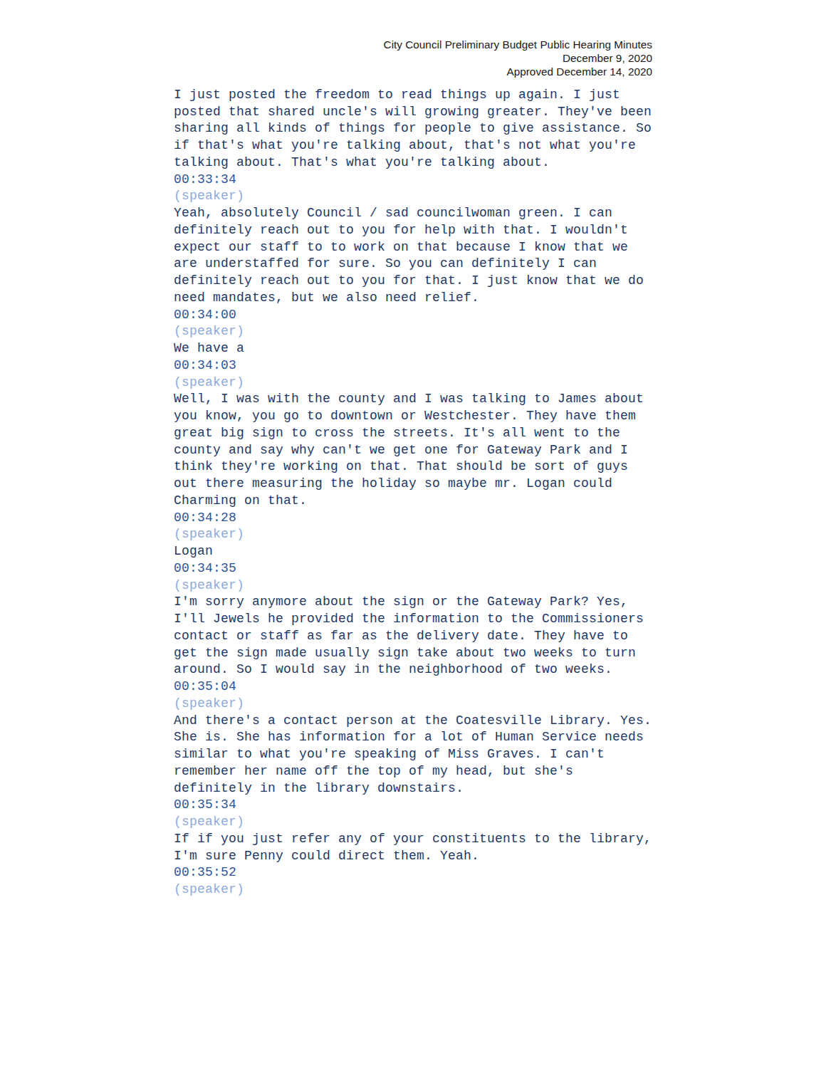City Council Preliminary Budget Public Hearing Minutes
December 9, 2020
Approved December 14, 2020
I just posted the freedom to read things up again. I just posted that shared uncle's will growing greater. They've been sharing all kinds of things for people to give assistance. So if that's what you're talking about, that's not what you're talking about. That's what you're talking about.
00:33:34
(speaker)
Yeah, absolutely Council / sad councilwoman green. I can definitely reach out to you for help with that. I wouldn't expect our staff to to work on that because I know that we are understaffed for sure. So you can definitely I can definitely reach out to you for that. I just know that we do need mandates, but we also need relief.
00:34:00
(speaker)
We have a
00:34:03
(speaker)
Well, I was with the county and I was talking to James about you know, you go to downtown or Westchester. They have them great big sign to cross the streets. It's all went to the county and say why can't we get one for Gateway Park and I think they're working on that. That should be sort of guys out there measuring the holiday so maybe mr. Logan could Charming on that.
00:34:28
(speaker)
Logan
00:34:35
(speaker)
I'm sorry anymore about the sign or the Gateway Park? Yes, I'll Jewels he provided the information to the Commissioners contact or staff as far as the delivery date. They have to get the sign made usually sign take about two weeks to turn around. So I would say in the neighborhood of two weeks.
00:35:04
(speaker)
And there's a contact person at the Coatesville Library. Yes. She is. She has information for a lot of Human Service needs similar to what you're speaking of Miss Graves. I can't remember her name off the top of my head, but she's definitely in the library downstairs.
00:35:34
(speaker)
If if you just refer any of your constituents to the library, I'm sure Penny could direct them. Yeah.
00:35:52
(speaker)